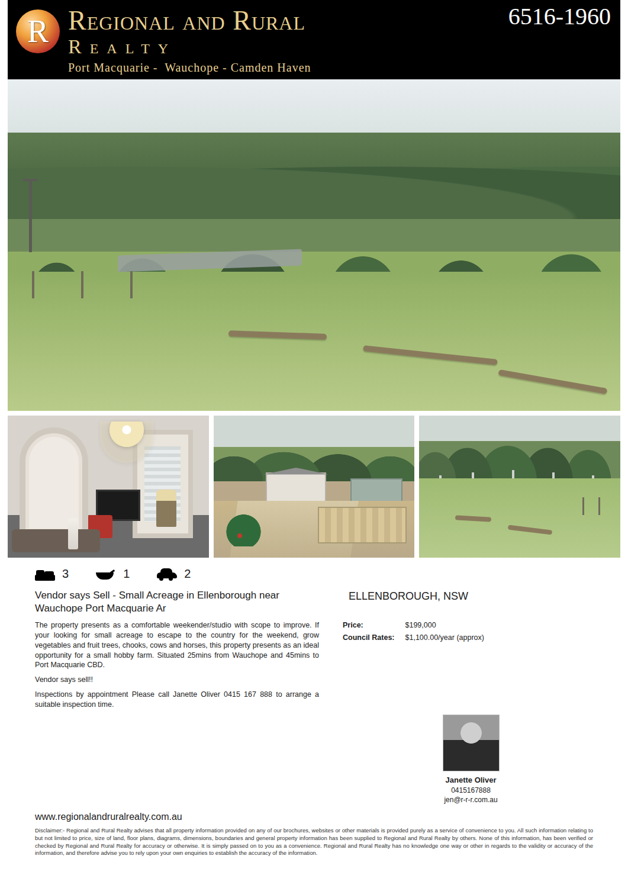R
Regional and Rural
Realty
Port Macquarie - Wauchope - Camden Haven
6516-1960
3
1
2
Vendor says Sell - Small Acreage in Ellenborough near Wauchope Port Macquarie Ar
The property presents as a comfortable weekender/studio with scope to improve. If your looking for small acreage to escape to the country for the weekend, grow vegetables and fruit trees, chooks, cows and horses, this property presents as an ideal opportunity for a small hobby farm. Situated 25mins from Wauchope and 45mins to Port Macquarie CBD.
Vendor says sell!!
Inspections by appointment Please call Janette Oliver 0415 167 888 to arrange a suitable inspection time.
ELLENBOROUGH, NSW
| Price: | $199,000 |
| Council Rates: | $1,100.00/year (approx) |
Janette Oliver
0415167888
jen@r-r-r.com.au
www.regionalandruralrealty.com.au
Disclaimer:- Regional and Rural Realty advises that all property information provided on any of our brochures, websites or other materials is provided purely as a service of convenience to you. All such information relating to but not limited to price, size of land, floor plans, diagrams, dimensions, boundaries and general property information has been supplied to Regional and Rural Realty by others. None of this information, has been verified or checked by Regional and Rural Realty for accuracy or otherwise. It is simply passed on to you as a convenience. Regional and Rural Realty has no knowledge one way or other in regards to the validity or accuracy of the information, and therefore advise you to rely upon your own enquiries to establish the accuracy of the information.